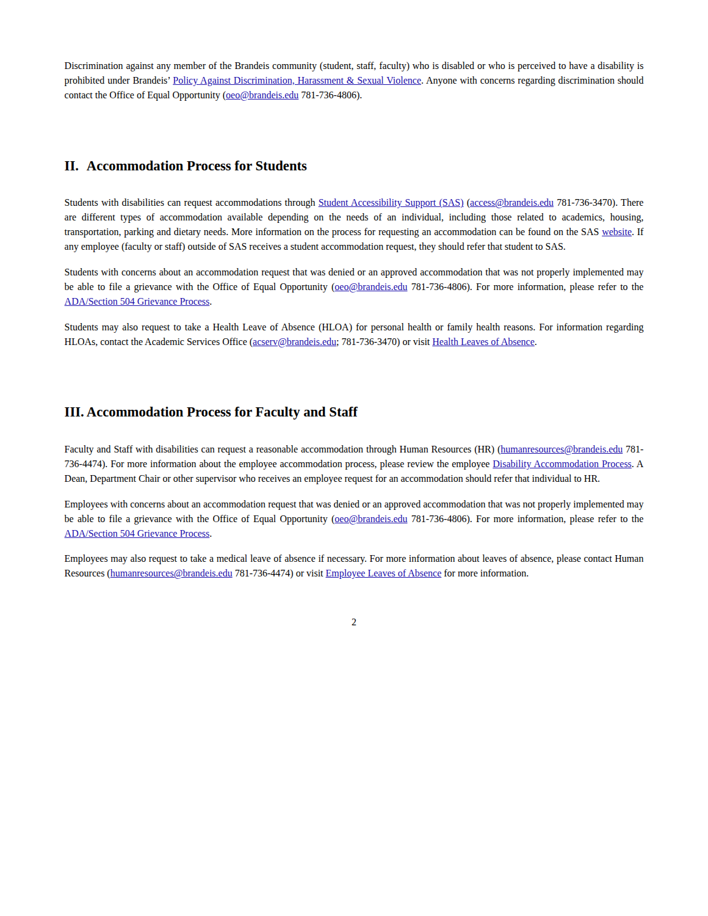Discrimination against any member of the Brandeis community (student, staff, faculty) who is disabled or who is perceived to have a disability is prohibited under Brandeis’ Policy Against Discrimination, Harassment & Sexual Violence. Anyone with concerns regarding discrimination should contact the Office of Equal Opportunity (oeo@brandeis.edu 781-736-4806).
II. Accommodation Process for Students
Students with disabilities can request accommodations through Student Accessibility Support (SAS) (access@brandeis.edu 781-736-3470). There are different types of accommodation available depending on the needs of an individual, including those related to academics, housing, transportation, parking and dietary needs. More information on the process for requesting an accommodation can be found on the SAS website. If any employee (faculty or staff) outside of SAS receives a student accommodation request, they should refer that student to SAS.
Students with concerns about an accommodation request that was denied or an approved accommodation that was not properly implemented may be able to file a grievance with the Office of Equal Opportunity (oeo@brandeis.edu 781-736-4806). For more information, please refer to the ADA/Section 504 Grievance Process.
Students may also request to take a Health Leave of Absence (HLOA) for personal health or family health reasons. For information regarding HLOAs, contact the Academic Services Office (acserv@brandeis.edu; 781-736-3470) or visit Health Leaves of Absence.
III. Accommodation Process for Faculty and Staff
Faculty and Staff with disabilities can request a reasonable accommodation through Human Resources (HR) (humanresources@brandeis.edu 781-736-4474). For more information about the employee accommodation process, please review the employee Disability Accommodation Process. A Dean, Department Chair or other supervisor who receives an employee request for an accommodation should refer that individual to HR.
Employees with concerns about an accommodation request that was denied or an approved accommodation that was not properly implemented may be able to file a grievance with the Office of Equal Opportunity (oeo@brandeis.edu 781-736-4806). For more information, please refer to the ADA/Section 504 Grievance Process.
Employees may also request to take a medical leave of absence if necessary. For more information about leaves of absence, please contact Human Resources (humanresources@brandeis.edu 781-736-4474) or visit Employee Leaves of Absence for more information.
2